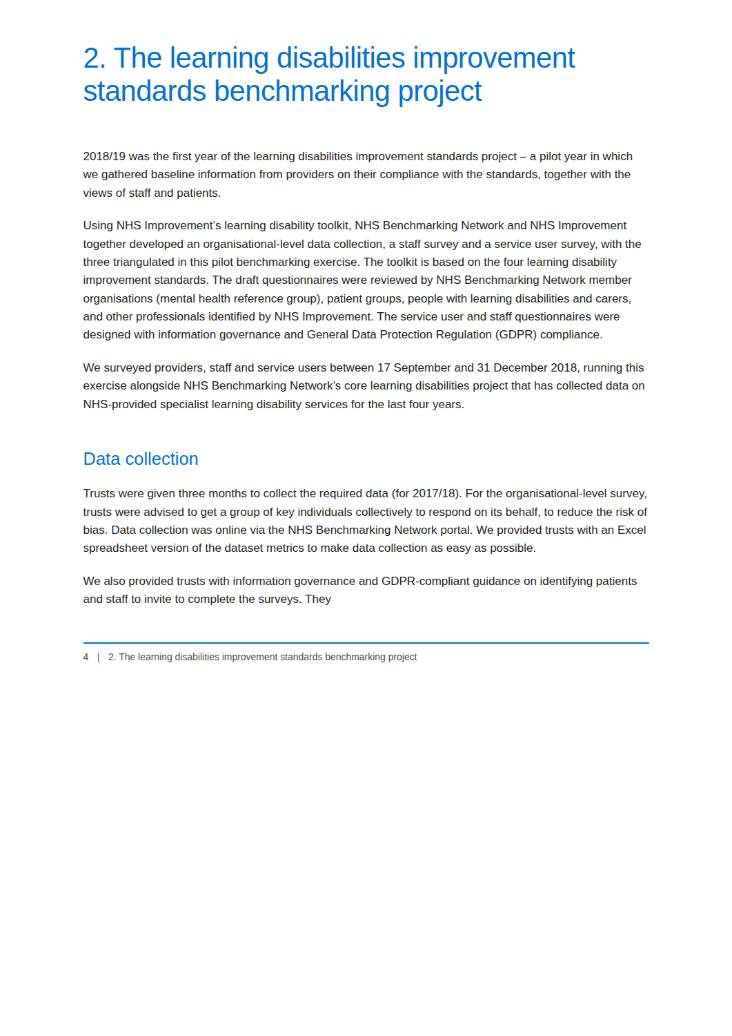2. The learning disabilities improvement standards benchmarking project
2018/19 was the first year of the learning disabilities improvement standards project – a pilot year in which we gathered baseline information from providers on their compliance with the standards, together with the views of staff and patients.
Using NHS Improvement’s learning disability toolkit, NHS Benchmarking Network and NHS Improvement together developed an organisational-level data collection, a staff survey and a service user survey, with the three triangulated in this pilot benchmarking exercise. The toolkit is based on the four learning disability improvement standards. The draft questionnaires were reviewed by NHS Benchmarking Network member organisations (mental health reference group), patient groups, people with learning disabilities and carers, and other professionals identified by NHS Improvement. The service user and staff questionnaires were designed with information governance and General Data Protection Regulation (GDPR) compliance.
We surveyed providers, staff and service users between 17 September and 31 December 2018, running this exercise alongside NHS Benchmarking Network’s core learning disabilities project that has collected data on NHS-provided specialist learning disability services for the last four years.
Data collection
Trusts were given three months to collect the required data (for 2017/18). For the organisational-level survey, trusts were advised to get a group of key individuals collectively to respond on its behalf, to reduce the risk of bias. Data collection was online via the NHS Benchmarking Network portal. We provided trusts with an Excel spreadsheet version of the dataset metrics to make data collection as easy as possible.
We also provided trusts with information governance and GDPR-compliant guidance on identifying patients and staff to invite to complete the surveys. They
4|2. The learning disabilities improvement standards benchmarking project